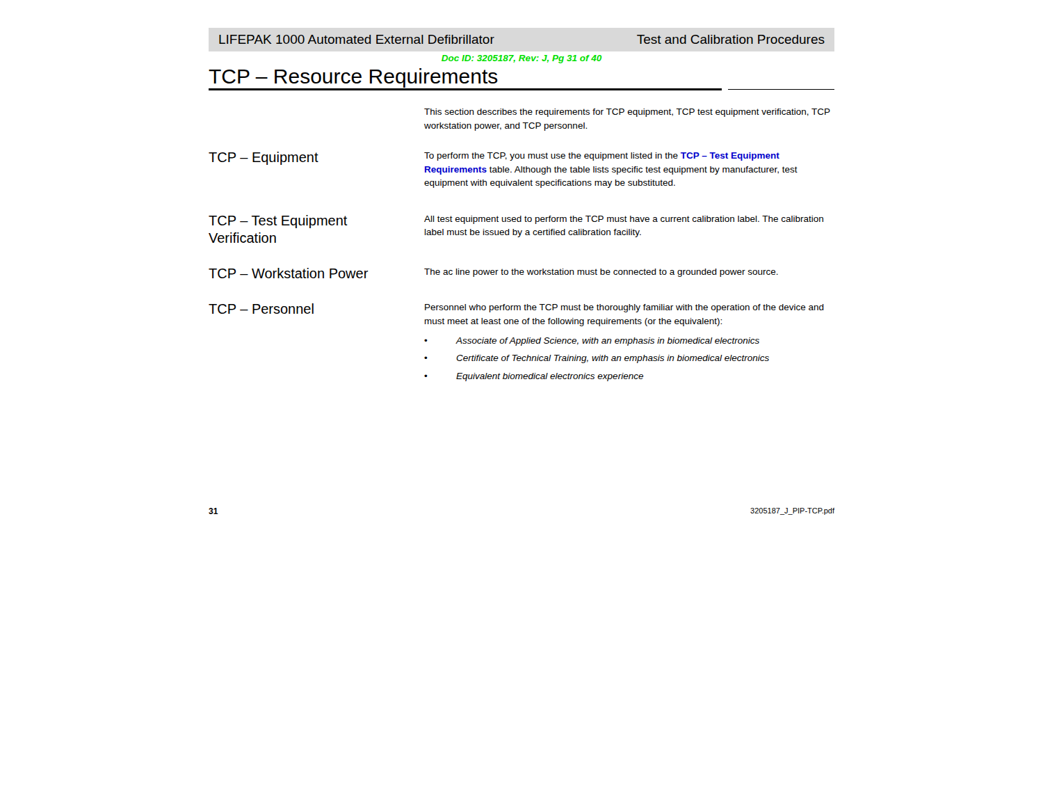LIFEPAK 1000 Automated External Defibrillator Test and Calibration Procedures
Doc ID: 3205187, Rev: J, Pg 31 of 40
TCP – Resource Requirements
This section describes the requirements for TCP equipment, TCP test equipment verification, TCP workstation power, and TCP personnel.
TCP – Equipment
To perform the TCP, you must use the equipment listed in the TCP – Test Equipment Requirements table. Although the table lists specific test equipment by manufacturer, test equipment with equivalent specifications may be substituted.
TCP – Test Equipment Verification
All test equipment used to perform the TCP must have a current calibration label. The calibration label must be issued by a certified calibration facility.
TCP – Workstation Power
The ac line power to the workstation must be connected to a grounded power source.
TCP – Personnel
Personnel who perform the TCP must be thoroughly familiar with the operation of the device and must meet at least one of the following requirements (or the equivalent):
Associate of Applied Science, with an emphasis in biomedical electronics
Certificate of Technical Training, with an emphasis in biomedical electronics
Equivalent biomedical electronics experience
31 3205187_J_PIP-TCP.pdf